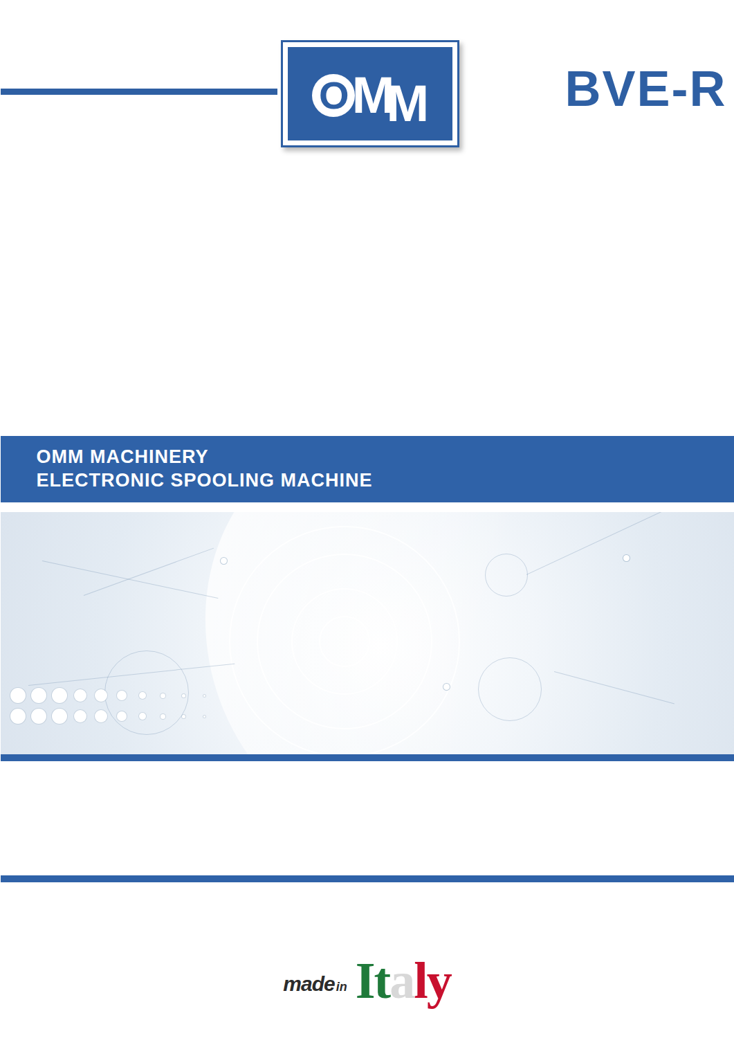OMM
BVE-R
OMM MACHINERY
ELECTRONIC SPOOLING MACHINE
made in It aly